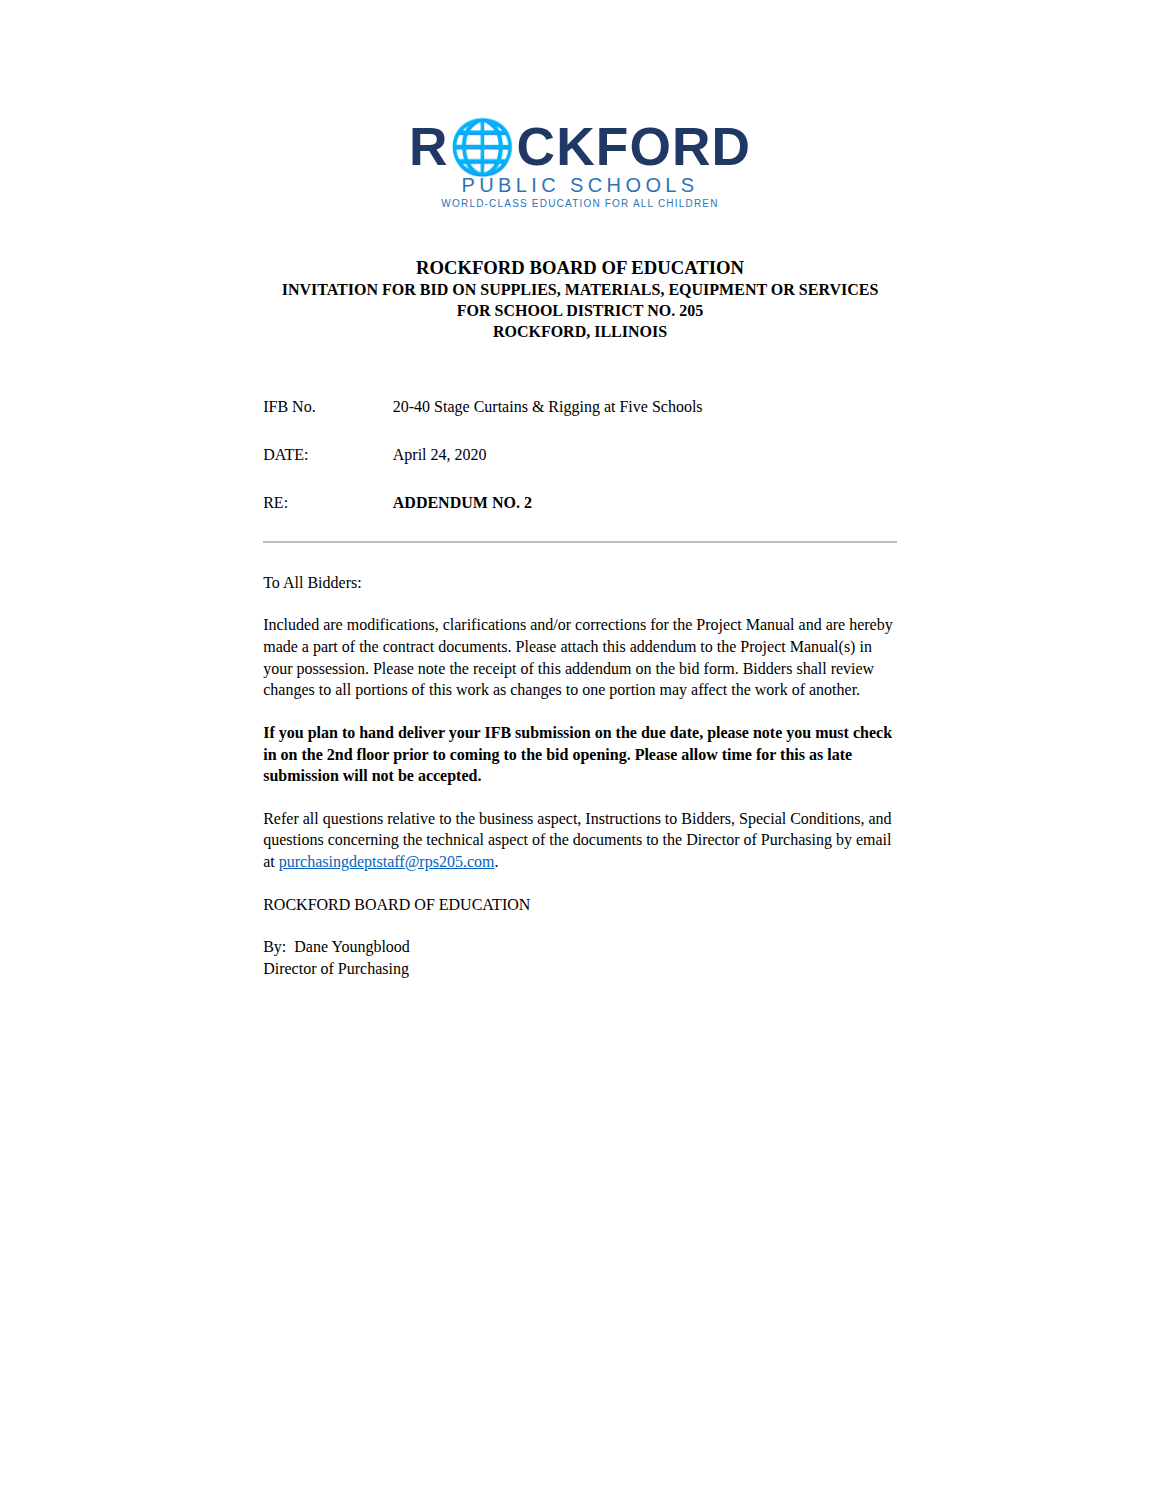R🌐CKFORD
PUBLIC SCHOOLS
WORLD-CLASS EDUCATION FOR ALL CHILDREN
ROCKFORD BOARD OF EDUCATION INVITATION FOR BID ON SUPPLIES, MATERIALS, EQUIPMENT OR SERVICES FOR SCHOOL DISTRICT NO. 205 ROCKFORD, ILLINOIS
IFB No.
20-40 Stage Curtains & Rigging at Five Schools
DATE:
April 24, 2020
RE:
ADDENDUM NO. 2
To All Bidders:
Included are modifications, clarifications and/or corrections for the Project Manual and are hereby made a part of the contract documents. Please attach this addendum to the Project Manual(s) in your possession. Please note the receipt of this addendum on the bid form. Bidders shall review changes to all portions of this work as changes to one portion may affect the work of another.
If you plan to hand deliver your IFB submission on the due date, please note you must check in on the 2nd floor prior to coming to the bid opening. Please allow time for this as late submission will not be accepted.
Refer all questions relative to the business aspect, Instructions to Bidders, Special Conditions, and questions concerning the technical aspect of the documents to the Director of Purchasing by email at purchasingdeptstaff@rps205.com.
ROCKFORD BOARD OF EDUCATION
By: Dane Youngblood
Director of Purchasing